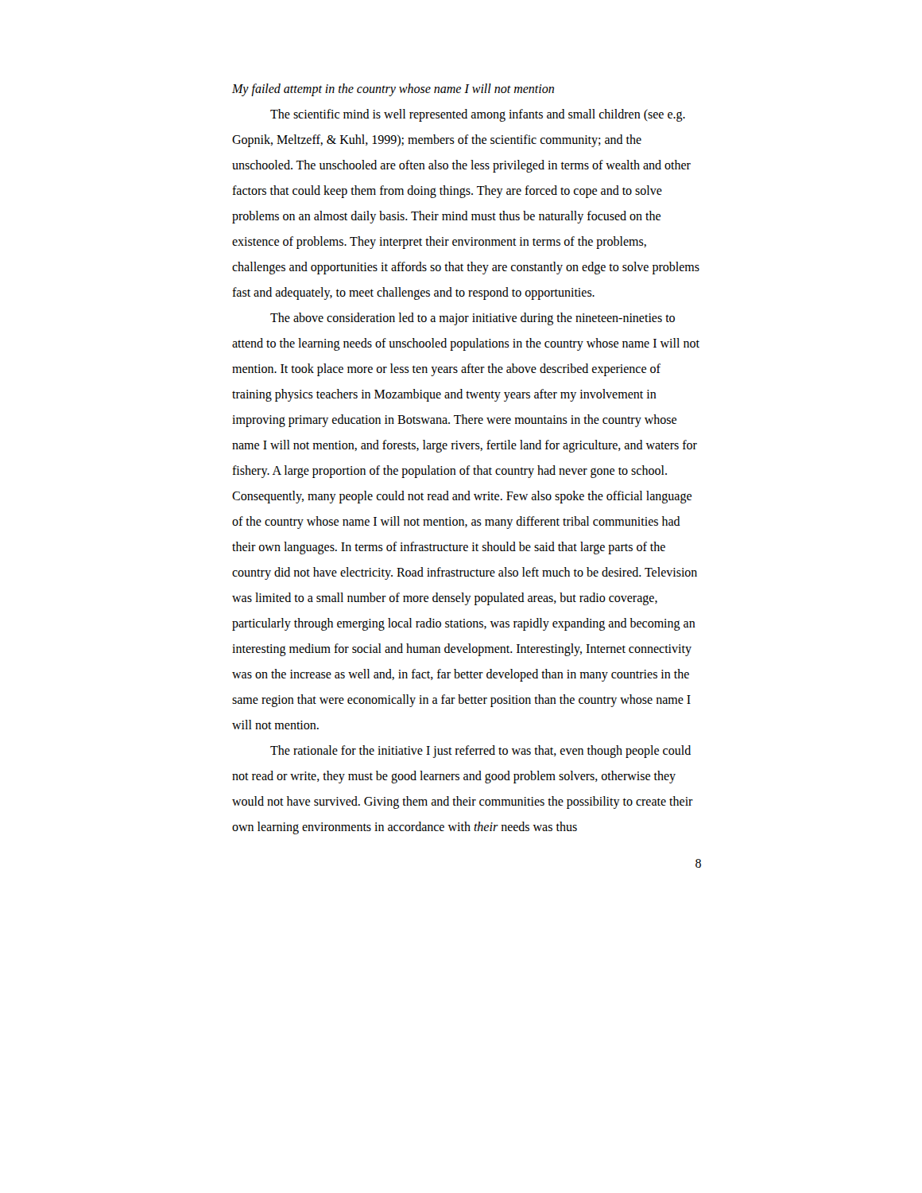My failed attempt in the country whose name I will not mention
The scientific mind is well represented among infants and small children (see e.g. Gopnik, Meltzeff, & Kuhl, 1999); members of the scientific community; and the unschooled. The unschooled are often also the less privileged in terms of wealth and other factors that could keep them from doing things. They are forced to cope and to solve problems on an almost daily basis. Their mind must thus be naturally focused on the existence of problems. They interpret their environment in terms of the problems, challenges and opportunities it affords so that they are constantly on edge to solve problems fast and adequately, to meet challenges and to respond to opportunities.
The above consideration led to a major initiative during the nineteen-nineties to attend to the learning needs of unschooled populations in the country whose name I will not mention. It took place more or less ten years after the above described experience of training physics teachers in Mozambique and twenty years after my involvement in improving primary education in Botswana. There were mountains in the country whose name I will not mention, and forests, large rivers, fertile land for agriculture, and waters for fishery. A large proportion of the population of that country had never gone to school. Consequently, many people could not read and write. Few also spoke the official language of the country whose name I will not mention, as many different tribal communities had their own languages. In terms of infrastructure it should be said that large parts of the country did not have electricity. Road infrastructure also left much to be desired. Television was limited to a small number of more densely populated areas, but radio coverage, particularly through emerging local radio stations, was rapidly expanding and becoming an interesting medium for social and human development. Interestingly, Internet connectivity was on the increase as well and, in fact, far better developed than in many countries in the same region that were economically in a far better position than the country whose name I will not mention.
The rationale for the initiative I just referred to was that, even though people could not read or write, they must be good learners and good problem solvers, otherwise they would not have survived. Giving them and their communities the possibility to create their own learning environments in accordance with their needs was thus
8